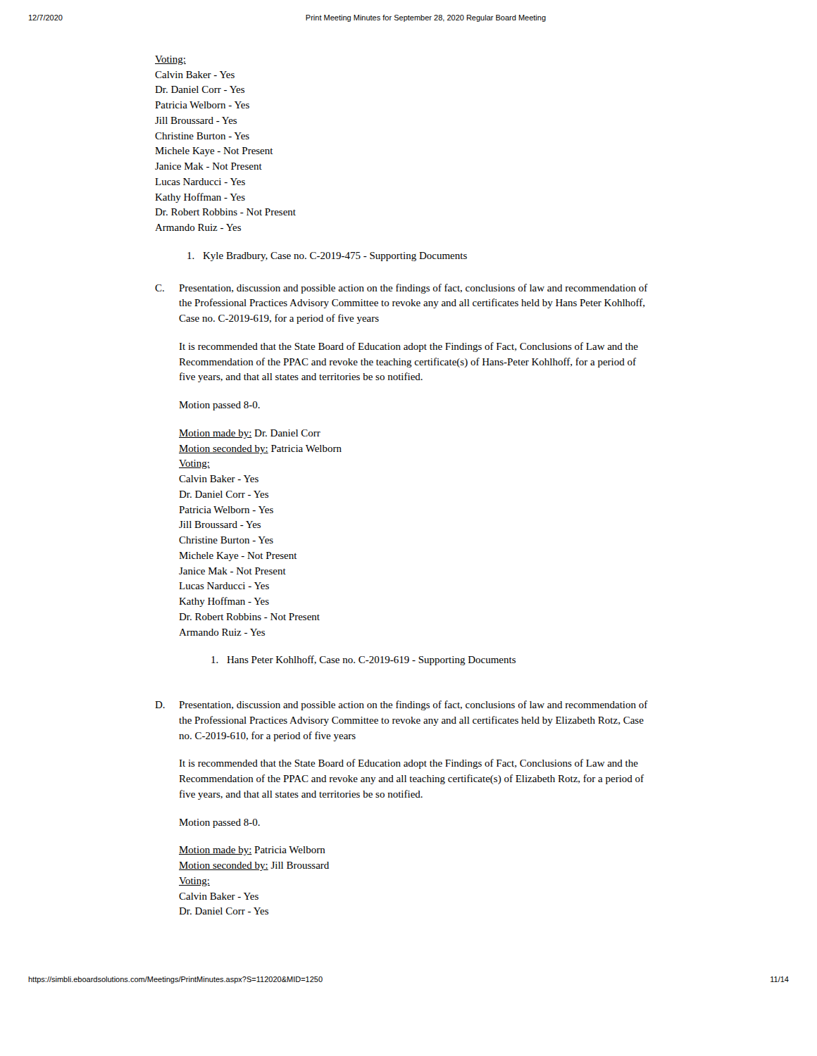12/7/2020
Print Meeting Minutes for September 28, 2020 Regular Board Meeting
Voting: Calvin Baker - Yes Dr. Daniel Corr - Yes Patricia Welborn - Yes Jill Broussard - Yes Christine Burton - Yes Michele Kaye - Not Present Janice Mak - Not Present Lucas Narducci - Yes Kathy Hoffman - Yes Dr. Robert Robbins - Not Present Armando Ruiz - Yes
Kyle Bradbury, Case no. C-2019-475 - Supporting Documents
C.
Presentation, discussion and possible action on the findings of fact, conclusions of law and recommendation of the Professional Practices Advisory Committee to revoke any and all certificates held by Hans Peter Kohlhoff, Case no. C-2019-619, for a period of five years
It is recommended that the State Board of Education adopt the Findings of Fact, Conclusions of Law and the Recommendation of the PPAC and revoke the teaching certificate(s) of Hans-Peter Kohlhoff, for a period of five years, and that all states and territories be so notified.
Motion passed 8-0.
Motion made by: Dr. Daniel Corr Motion seconded by: Patricia Welborn Voting: Calvin Baker - Yes Dr. Daniel Corr - Yes Patricia Welborn - Yes Jill Broussard - Yes Christine Burton - Yes Michele Kaye - Not Present Janice Mak - Not Present Lucas Narducci - Yes Kathy Hoffman - Yes Dr. Robert Robbins - Not Present Armando Ruiz - Yes
Hans Peter Kohlhoff, Case no. C-2019-619 - Supporting Documents
D.
Presentation, discussion and possible action on the findings of fact, conclusions of law and recommendation of the Professional Practices Advisory Committee to revoke any and all certificates held by Elizabeth Rotz, Case no. C-2019-610, for a period of five years
It is recommended that the State Board of Education adopt the Findings of Fact, Conclusions of Law and the Recommendation of the PPAC and revoke any and all teaching certificate(s) of Elizabeth Rotz, for a period of five years, and that all states and territories be so notified.
Motion passed 8-0.
Motion made by: Patricia Welborn Motion seconded by: Jill Broussard Voting: Calvin Baker - Yes Dr. Daniel Corr - Yes
https://simbli.eboardsolutions.com/Meetings/PrintMinutes.aspx?S=112020&MID=1250
11/14